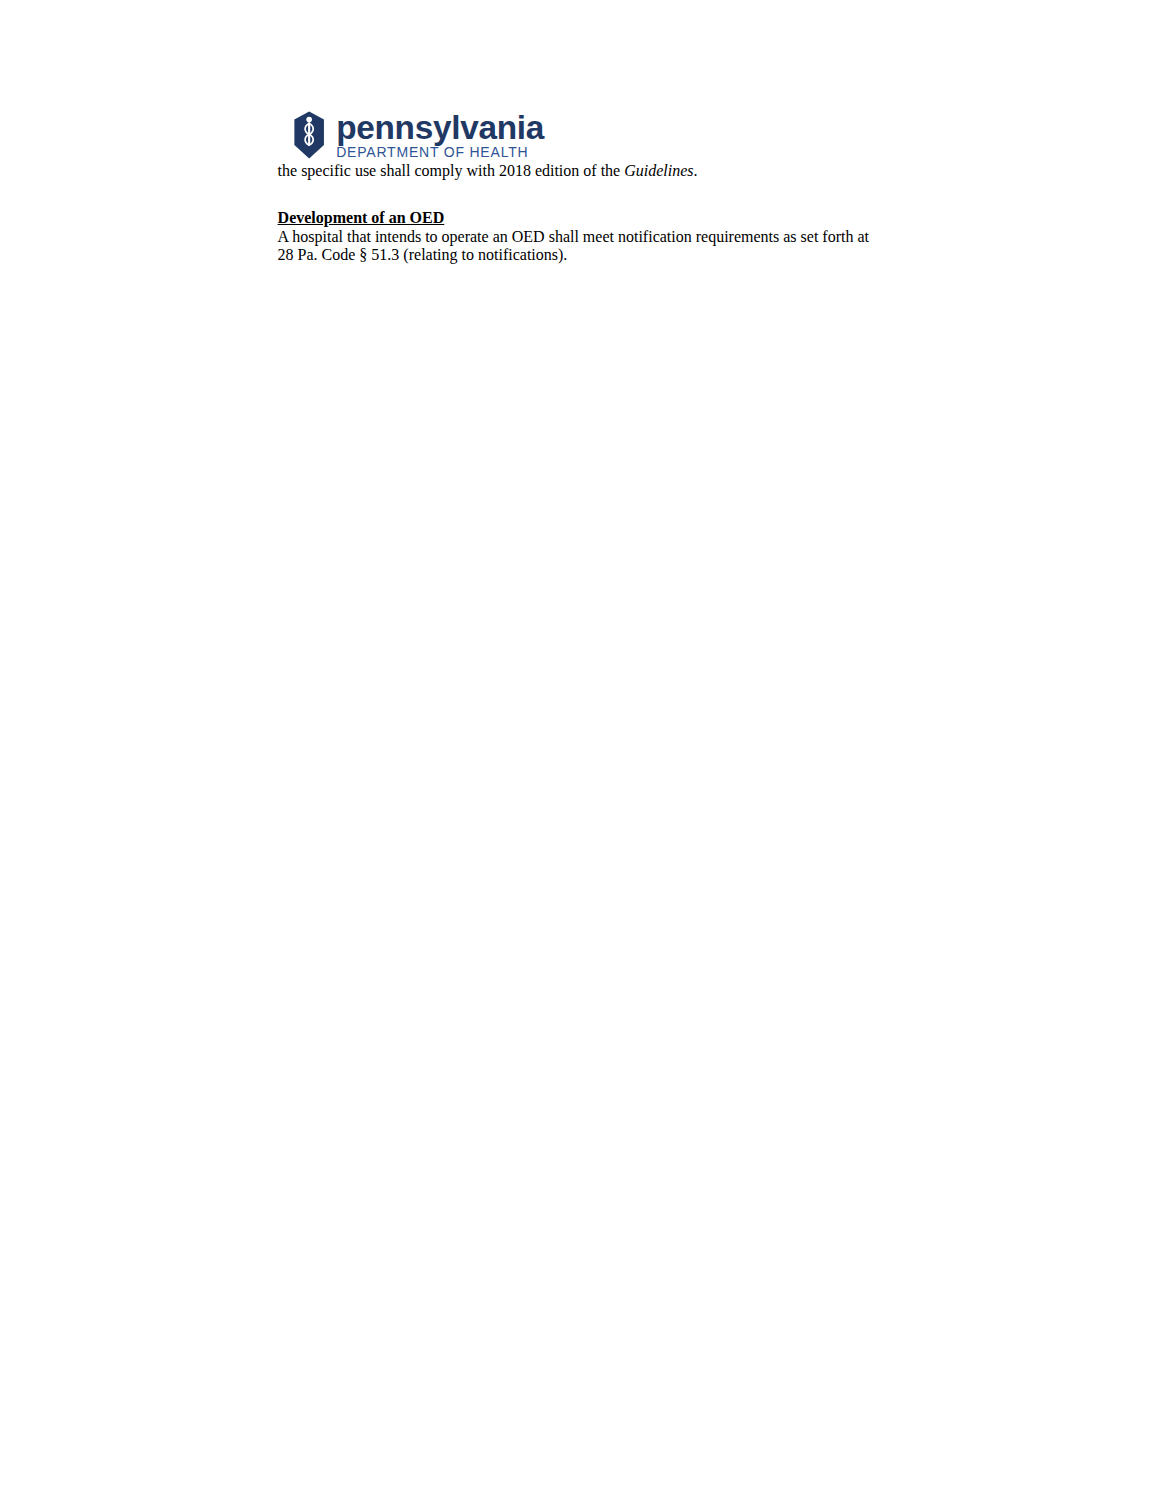pennsylvania DEPARTMENT OF HEALTH
the specific use shall comply with 2018 edition of the Guidelines.
Development of an OED
A hospital that intends to operate an OED shall meet notification requirements as set forth at 28 Pa. Code § 51.3 (relating to notifications).